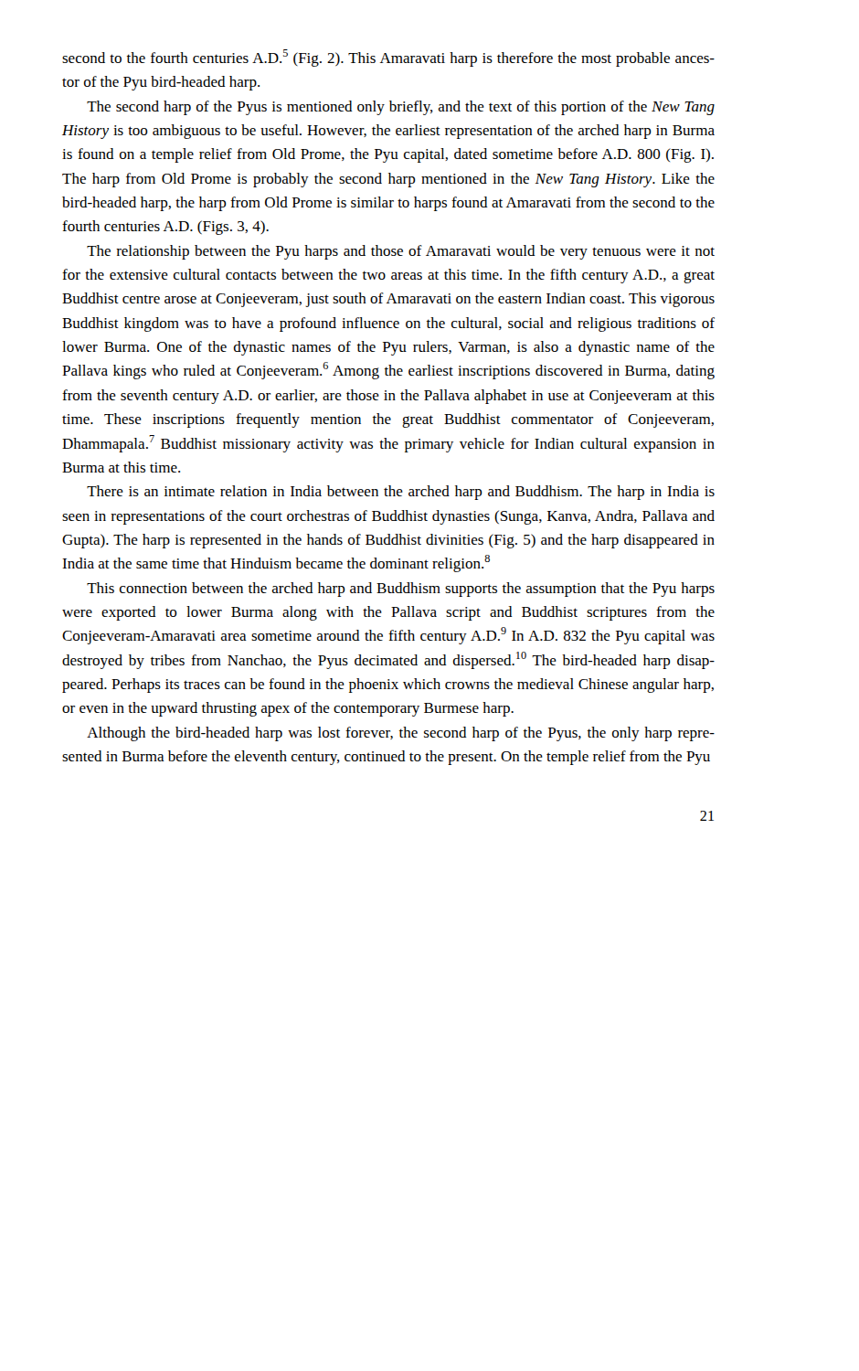second to the fourth centuries A.D.5 (Fig. 2). This Amaravati harp is therefore the most probable ancestor of the Pyu bird-headed harp.
The second harp of the Pyus is mentioned only briefly, and the text of this portion of the New Tang History is too ambiguous to be useful. However, the earliest representation of the arched harp in Burma is found on a temple relief from Old Prome, the Pyu capital, dated sometime before A.D. 800 (Fig. I). The harp from Old Prome is probably the second harp mentioned in the New Tang History. Like the bird-headed harp, the harp from Old Prome is similar to harps found at Amaravati from the second to the fourth centuries A.D. (Figs. 3, 4).
The relationship between the Pyu harps and those of Amaravati would be very tenuous were it not for the extensive cultural contacts between the two areas at this time. In the fifth century A.D., a great Buddhist centre arose at Conjeeveram, just south of Amaravati on the eastern Indian coast. This vigorous Buddhist kingdom was to have a profound influence on the cultural, social and religious traditions of lower Burma. One of the dynastic names of the Pyu rulers, Varman, is also a dynastic name of the Pallava kings who ruled at Conjeeveram.6 Among the earliest inscriptions discovered in Burma, dating from the seventh century A.D. or earlier, are those in the Pallava alphabet in use at Conjeeveram at this time. These inscriptions frequently mention the great Buddhist commentator of Conjeeveram, Dhammapala.7 Buddhist missionary activity was the primary vehicle for Indian cultural expansion in Burma at this time.
There is an intimate relation in India between the arched harp and Buddhism. The harp in India is seen in representations of the court orchestras of Buddhist dynasties (Sunga, Kanva, Andra, Pallava and Gupta). The harp is represented in the hands of Buddhist divinities (Fig. 5) and the harp disappeared in India at the same time that Hinduism became the dominant religion.8
This connection between the arched harp and Buddhism supports the assumption that the Pyu harps were exported to lower Burma along with the Pallava script and Buddhist scriptures from the Conjeeveram-Amaravati area sometime around the fifth century A.D.9 In A.D. 832 the Pyu capital was destroyed by tribes from Nanchao, the Pyus decimated and dispersed.10 The bird-headed harp disappeared. Perhaps its traces can be found in the phoenix which crowns the medieval Chinese angular harp, or even in the upward thrusting apex of the contemporary Burmese harp.
Although the bird-headed harp was lost forever, the second harp of the Pyus, the only harp represented in Burma before the eleventh century, continued to the present. On the temple relief from the Pyu
21